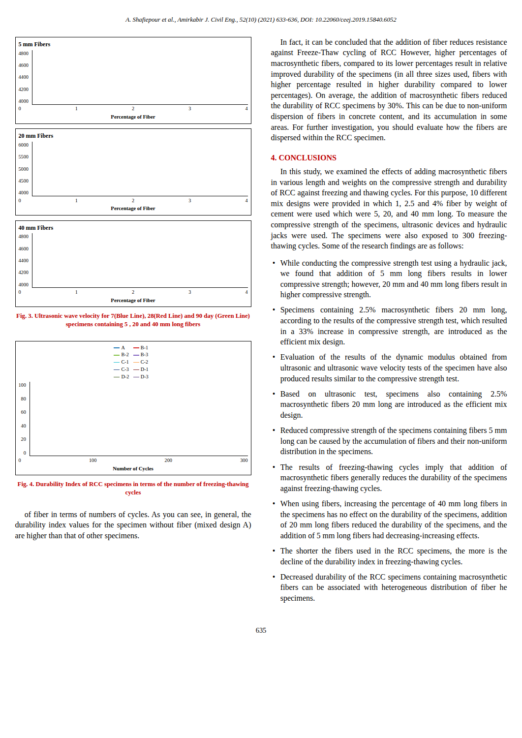A. Shafiepour et al., Amirkabir J. Civil Eng., 52(10) (2021) 633-636, DOI: 10.22060/ceej.2019.15840.6052
5 mm Fibers
48004600440042004000
01234
Percentage of Fiber
20 mm Fibers
60005500500045004000
01234
Percentage of Fiber
40 mm Fibers
48004600440042004000
01234
Percentage of Fiber
Fig. 3. Ultrasonic wave velocity for 7(Blue Line), 28(Red Line) and 90 day (Green Line) specimens containing 5 , 20 and 40 mm long fibers
A B-1 B-2 B-3 C-1 C-2 C-3 D-1 D-2 D-3
100806040200
0100200300
Number of Cycles
Fig. 4. Durability Index of RCC specimens in terms of the number of freezing-thawing cycles
of fiber in terms of numbers of cycles. As you can see, in general, the durability index values for the specimen without fiber (mixed design A) are higher than that of other specimens.
In fact, it can be concluded that the addition of fiber reduces resistance against Freeze-Thaw cycling of RCC However, higher percentages of macrosynthetic fibers, compared to its lower percentages result in relative improved durability of the specimens (in all three sizes used, fibers with higher percentage resulted in higher durability compared to lower percentages). On average, the addition of macrosynthetic fibers reduced the durability of RCC specimens by 30%. This can be due to non-uniform dispersion of fibers in concrete content, and its accumulation in some areas. For further investigation, you should evaluate how the fibers are dispersed within the RCC specimen.
4. CONCLUSIONS
In this study, we examined the effects of adding macrosynthetic fibers in various length and weights on the compressive strength and durability of RCC against freezing and thawing cycles. For this purpose, 10 different mix designs were provided in which 1, 2.5 and 4% fiber by weight of cement were used which were 5, 20, and 40 mm long. To measure the compressive strength of the specimens, ultrasonic devices and hydraulic jacks were used. The specimens were also exposed to 300 freezing-thawing cycles. Some of the research findings are as follows:
While conducting the compressive strength test using a hydraulic jack, we found that addition of 5 mm long fibers results in lower compressive strength; however, 20 mm and 40 mm long fibers result in higher compressive strength.
Specimens containing 2.5% macrosynthetic fibers 20 mm long, according to the results of the compressive strength test, which resulted in a 33% increase in compressive strength, are introduced as the efficient mix design.
Evaluation of the results of the dynamic modulus obtained from ultrasonic and ultrasonic wave velocity tests of the specimen have also produced results similar to the compressive strength test.
Based on ultrasonic test, specimens also containing 2.5% macrosynthetic fibers 20 mm long are introduced as the efficient mix design.
Reduced compressive strength of the specimens containing fibers 5 mm long can be caused by the accumulation of fibers and their non-uniform distribution in the specimens.
The results of freezing-thawing cycles imply that addition of macrosynthetic fibers generally reduces the durability of the specimens against freezing-thawing cycles.
When using fibers, increasing the percentage of 40 mm long fibers in the specimens has no effect on the durability of the specimens, addition of 20 mm long fibers reduced the durability of the specimens, and the addition of 5 mm long fibers had decreasing-increasing effects.
The shorter the fibers used in the RCC specimens, the more is the decline of the durability index in freezing-thawing cycles.
Decreased durability of the RCC specimens containing macrosynthetic fibers can be associated with heterogeneous distribution of fiber he specimens.
635